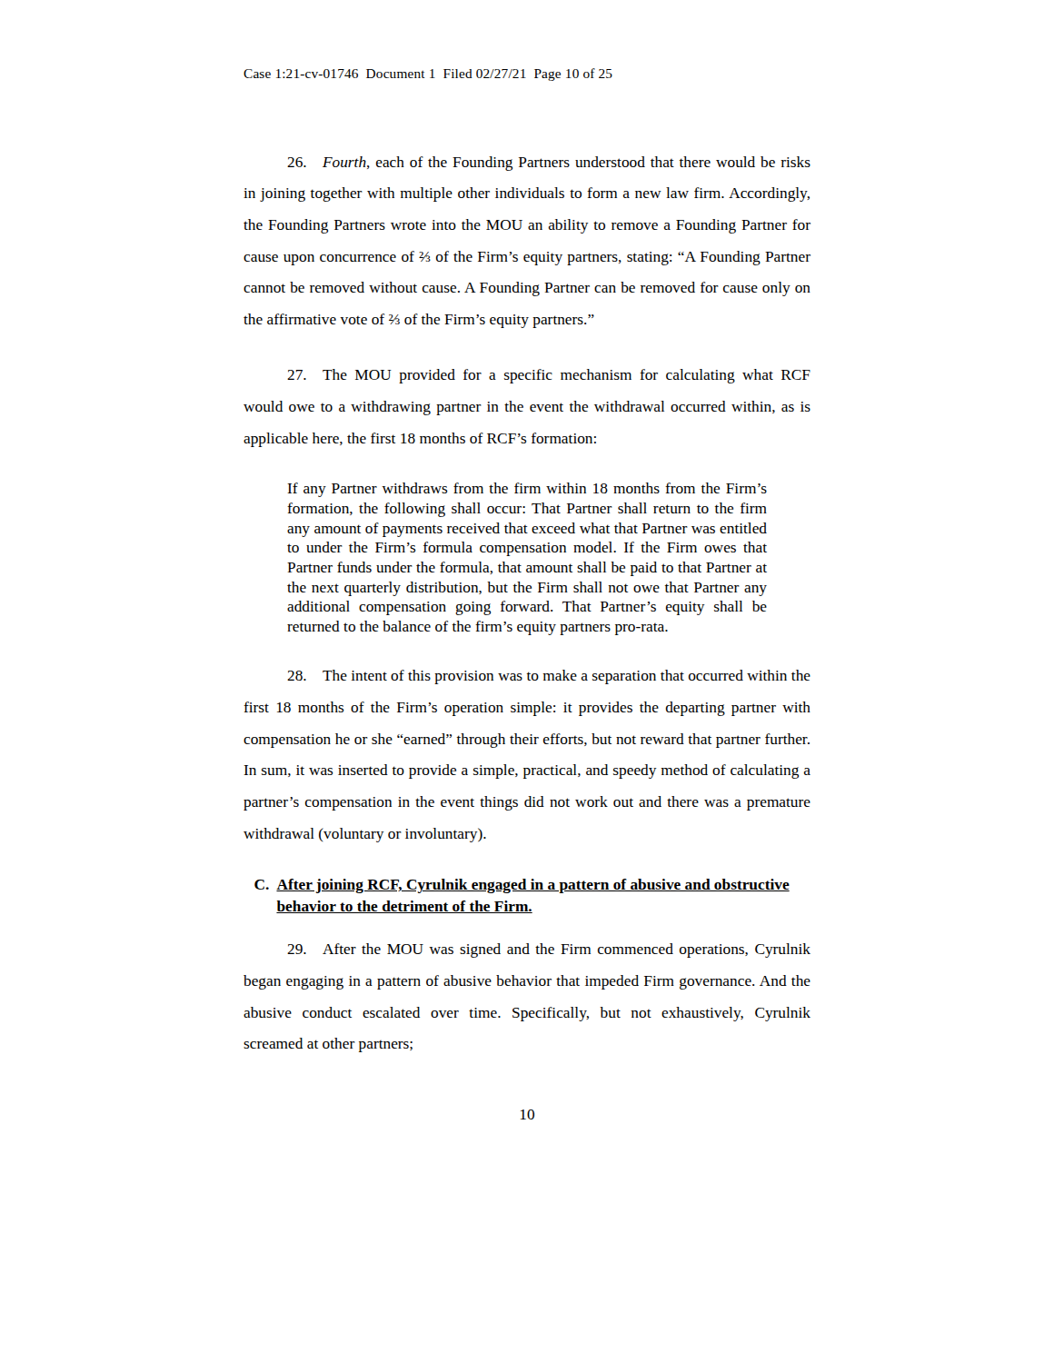Case 1:21-cv-01746 Document 1 Filed 02/27/21 Page 10 of 25
26. Fourth, each of the Founding Partners understood that there would be risks in joining together with multiple other individuals to form a new law firm. Accordingly, the Founding Partners wrote into the MOU an ability to remove a Founding Partner for cause upon concurrence of ⅔ of the Firm’s equity partners, stating: “A Founding Partner cannot be removed without cause. A Founding Partner can be removed for cause only on the affirmative vote of ⅔ of the Firm’s equity partners.”
27. The MOU provided for a specific mechanism for calculating what RCF would owe to a withdrawing partner in the event the withdrawal occurred within, as is applicable here, the first 18 months of RCF’s formation:
If any Partner withdraws from the firm within 18 months from the Firm’s formation, the following shall occur: That Partner shall return to the firm any amount of payments received that exceed what that Partner was entitled to under the Firm’s formula compensation model. If the Firm owes that Partner funds under the formula, that amount shall be paid to that Partner at the next quarterly distribution, but the Firm shall not owe that Partner any additional compensation going forward. That Partner’s equity shall be returned to the balance of the firm’s equity partners pro-rata.
28. The intent of this provision was to make a separation that occurred within the first 18 months of the Firm’s operation simple: it provides the departing partner with compensation he or she “earned” through their efforts, but not reward that partner further. In sum, it was inserted to provide a simple, practical, and speedy method of calculating a partner’s compensation in the event things did not work out and there was a premature withdrawal (voluntary or involuntary).
C.
After joining RCF, Cyrulnik engaged in a pattern of abusive and obstructive behavior to the detriment of the Firm.
29. After the MOU was signed and the Firm commenced operations, Cyrulnik began engaging in a pattern of abusive behavior that impeded Firm governance. And the abusive conduct escalated over time. Specifically, but not exhaustively, Cyrulnik screamed at other partners;
10